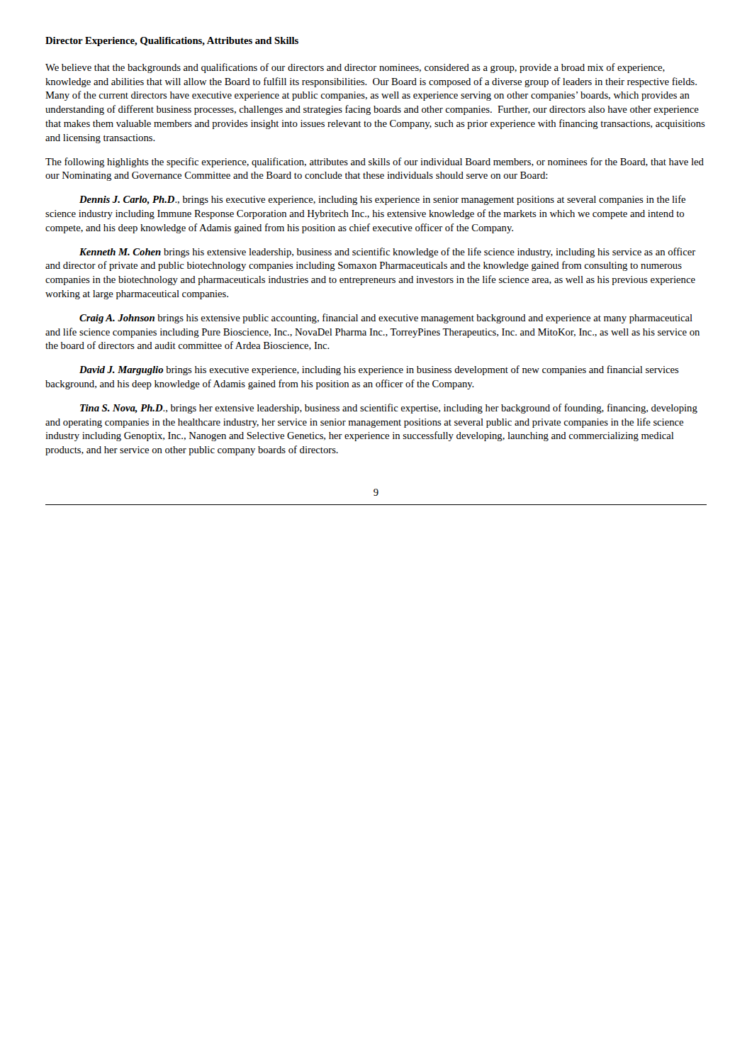Director Experience, Qualifications, Attributes and Skills
We believe that the backgrounds and qualifications of our directors and director nominees, considered as a group, provide a broad mix of experience, knowledge and abilities that will allow the Board to fulfill its responsibilities. Our Board is composed of a diverse group of leaders in their respective fields. Many of the current directors have executive experience at public companies, as well as experience serving on other companies’ boards, which provides an understanding of different business processes, challenges and strategies facing boards and other companies. Further, our directors also have other experience that makes them valuable members and provides insight into issues relevant to the Company, such as prior experience with financing transactions, acquisitions and licensing transactions.
The following highlights the specific experience, qualification, attributes and skills of our individual Board members, or nominees for the Board, that have led our Nominating and Governance Committee and the Board to conclude that these individuals should serve on our Board:
Dennis J. Carlo, Ph.D., brings his executive experience, including his experience in senior management positions at several companies in the life science industry including Immune Response Corporation and Hybritech Inc., his extensive knowledge of the markets in which we compete and intend to compete, and his deep knowledge of Adamis gained from his position as chief executive officer of the Company.
Kenneth M. Cohen brings his extensive leadership, business and scientific knowledge of the life science industry, including his service as an officer and director of private and public biotechnology companies including Somaxon Pharmaceuticals and the knowledge gained from consulting to numerous companies in the biotechnology and pharmaceuticals industries and to entrepreneurs and investors in the life science area, as well as his previous experience working at large pharmaceutical companies.
Craig A. Johnson brings his extensive public accounting, financial and executive management background and experience at many pharmaceutical and life science companies including Pure Bioscience, Inc., NovaDel Pharma Inc., TorreyPines Therapeutics, Inc. and MitoKor, Inc., as well as his service on the board of directors and audit committee of Ardea Bioscience, Inc.
David J. Marguglio brings his executive experience, including his experience in business development of new companies and financial services background, and his deep knowledge of Adamis gained from his position as an officer of the Company.
Tina S. Nova, Ph.D., brings her extensive leadership, business and scientific expertise, including her background of founding, financing, developing and operating companies in the healthcare industry, her service in senior management positions at several public and private companies in the life science industry including Genoptix, Inc., Nanogen and Selective Genetics, her experience in successfully developing, launching and commercializing medical products, and her service on other public company boards of directors.
9